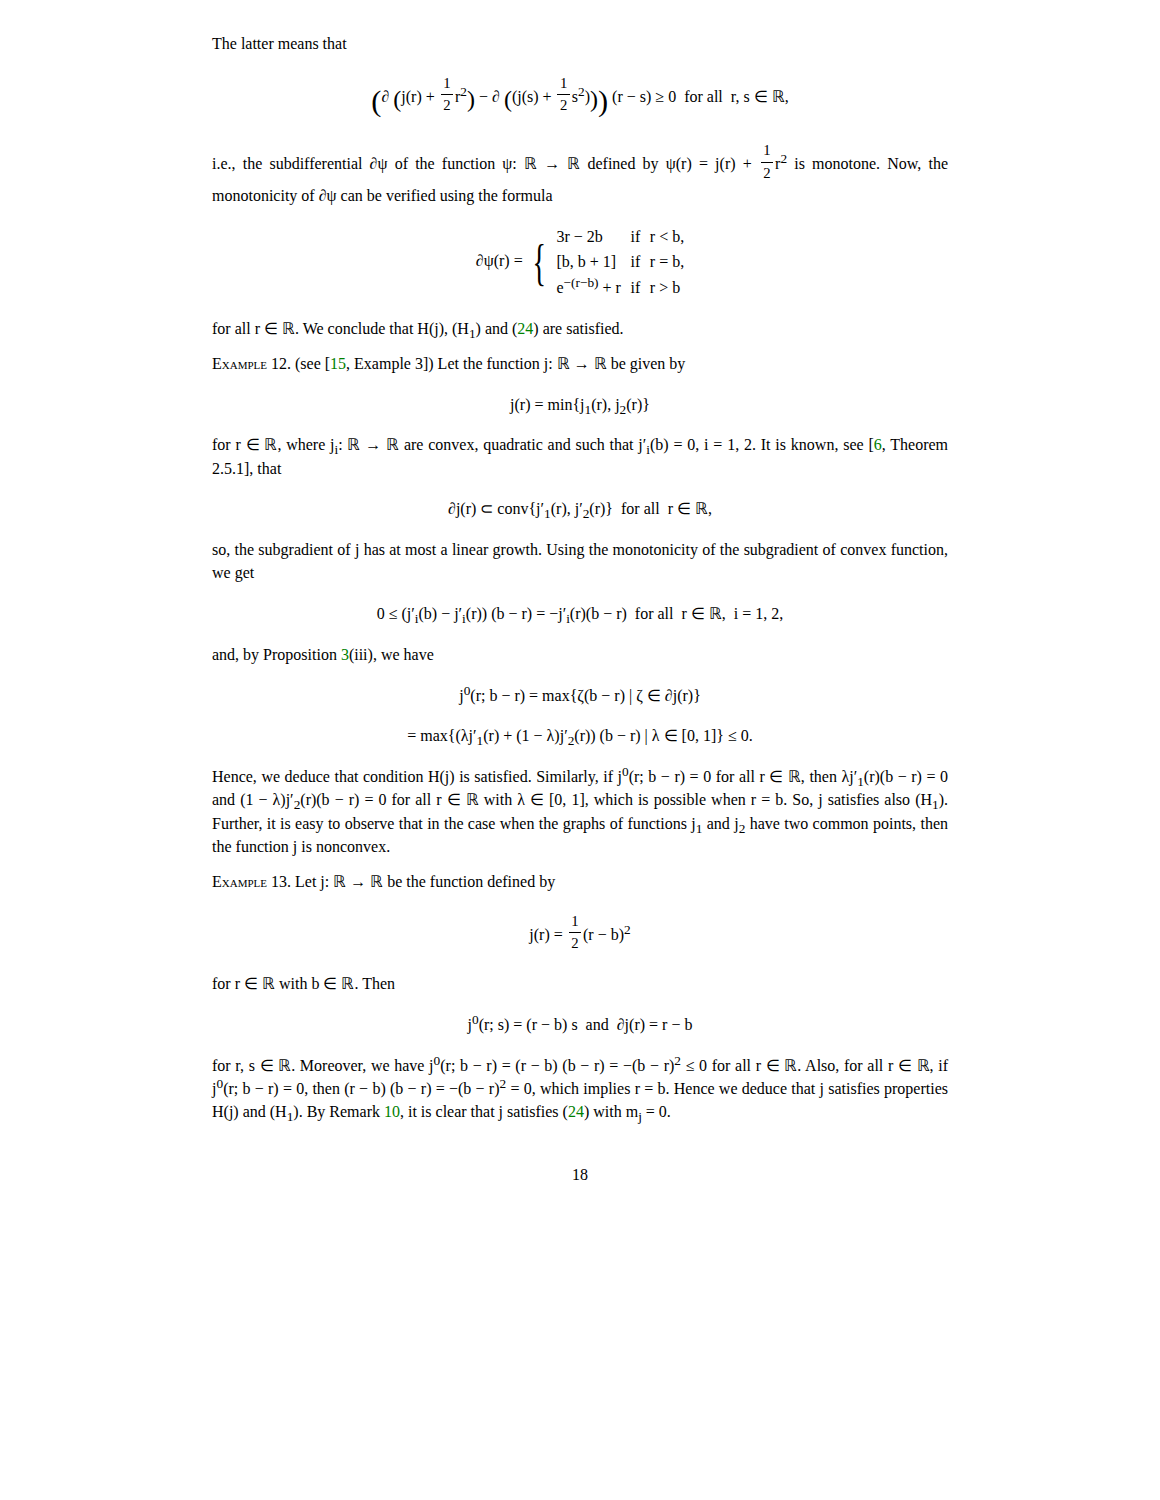The latter means that
(∂ (j(r) + 12r2) − ∂ ((j(s) + 12s2))) (r − s) ≥ 0 for all r, s ∈ ℝ,
i.e., the subdifferential ∂ψ of the function ψ: ℝ → ℝ defined by ψ(r) = j(r) + 12r2 is monotone. Now, the monotonicity of ∂ψ can be verified using the formula
∂ψ(r) = { 3r − 2b if r < b, [b, b + 1] if r = b, e−(r−b) + r if r > b
for all r ∈ ℝ. We conclude that H(j), (H1) and (24) are satisfied.
Example 12. (see [15, Example 3]) Let the function j: ℝ → ℝ be given by
j(r) = min{j1(r), j2(r)}
for r ∈ ℝ, where ji: ℝ → ℝ are convex, quadratic and such that j′i(b) = 0, i = 1, 2. It is known, see [6, Theorem 2.5.1], that
∂j(r) ⊂ conv{j′1(r), j′2(r)} for all r ∈ ℝ,
so, the subgradient of j has at most a linear growth. Using the monotonicity of the subgradient of convex function, we get
0 ≤ (j′i(b) − j′i(r)) (b − r) = −j′i(r)(b − r) for all r ∈ ℝ, i = 1, 2,
and, by Proposition 3(iii), we have
j0(r; b − r) = max{ζ(b − r) | ζ ∈ ∂j(r)}
= max{(λj′1(r) + (1 − λ)j′2(r)) (b − r) | λ ∈ [0, 1]} ≤ 0.
Hence, we deduce that condition H(j) is satisfied. Similarly, if j0(r; b − r) = 0 for all r ∈ ℝ, then λj′1(r)(b − r) = 0 and (1 − λ)j′2(r)(b − r) = 0 for all r ∈ ℝ with λ ∈ [0, 1], which is possible when r = b. So, j satisfies also (H1). Further, it is easy to observe that in the case when the graphs of functions j1 and j2 have two common points, then the function j is nonconvex.
Example 13. Let j: ℝ → ℝ be the function defined by
j(r) = 12(r − b)2
for r ∈ ℝ with b ∈ ℝ. Then
j0(r; s) = (r − b) s and ∂j(r) = r − b
for r, s ∈ ℝ. Moreover, we have j0(r; b − r) = (r − b) (b − r) = −(b − r)2 ≤ 0 for all r ∈ ℝ. Also, for all r ∈ ℝ, if j0(r; b − r) = 0, then (r − b) (b − r) = −(b − r)2 = 0, which implies r = b. Hence we deduce that j satisfies properties H(j) and (H1). By Remark 10, it is clear that j satisfies (24) with mj = 0.
18